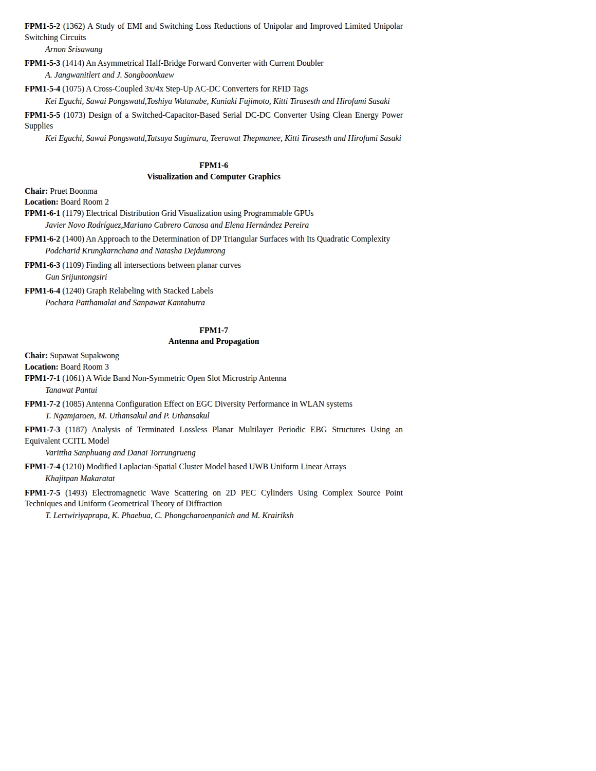FPM1-5-2 (1362) A Study of EMI and Switching Loss Reductions of Unipolar and Improved Limited Unipolar Switching Circuits
Arnon Srisawang
FPM1-5-3 (1414) An Asymmetrical Half-Bridge Forward Converter with Current Doubler
A. Jangwanitlert and J. Songboonkaew
FPM1-5-4 (1075) A Cross-Coupled 3x/4x Step-Up AC-DC Converters for RFID Tags
Kei Eguchi, Sawai Pongswatd,Toshiya Watanabe, Kuniaki Fujimoto, Kitti Tirasesth and Hirofumi Sasaki
FPM1-5-5 (1073) Design of a Switched-Capacitor-Based Serial DC-DC Converter Using Clean Energy Power Supplies
Kei Eguchi, Sawai Pongswatd,Tatsuya Sugimura, Teerawat Thepmanee, Kitti Tirasesth and Hirofumi Sasaki
FPM1-6
Visualization and Computer Graphics
Chair: Pruet Boonma
Location: Board Room 2
FPM1-6-1 (1179) Electrical Distribution Grid Visualization using Programmable GPUs
Javier Novo Rodríguez,Mariano Cabrero Canosa and Elena Hernández Pereira
FPM1-6-2 (1400) An Approach to the Determination of DP Triangular Surfaces with Its Quadratic Complexity
Podcharid Krungkarnchana and Natasha Dejdumrong
FPM1-6-3 (1109) Finding all intersections between planar curves
Gun Srijuntongsiri
FPM1-6-4 (1240) Graph Relabeling with Stacked Labels
Pochara Patthamalai and Sanpawat Kantabutra
FPM1-7
Antenna and Propagation
Chair: Supawat Supakwong
Location: Board Room 3
FPM1-7-1 (1061) A Wide Band Non-Symmetric Open Slot Microstrip Antenna
Tanawat Pantui
FPM1-7-2 (1085) Antenna Configuration Effect on EGC Diversity Performance in WLAN systems
T. Ngamjaroen, M. Uthansakul and P. Uthansakul
FPM1-7-3 (1187) Analysis of Terminated Lossless Planar Multilayer Periodic EBG Structures Using an Equivalent CCITL Model
Varittha Sanphuang and Danai Torrungrueng
FPM1-7-4 (1210) Modified Laplacian-Spatial Cluster Model based UWB Uniform Linear Arrays
Khajitpan Makaratat
FPM1-7-5 (1493) Electromagnetic Wave Scattering on 2D PEC Cylinders Using Complex Source Point Techniques and Uniform Geometrical Theory of Diffraction
T. Lertwiriyaprapa, K. Phaebua, C. Phongcharoenpanich and M. Krairiksh